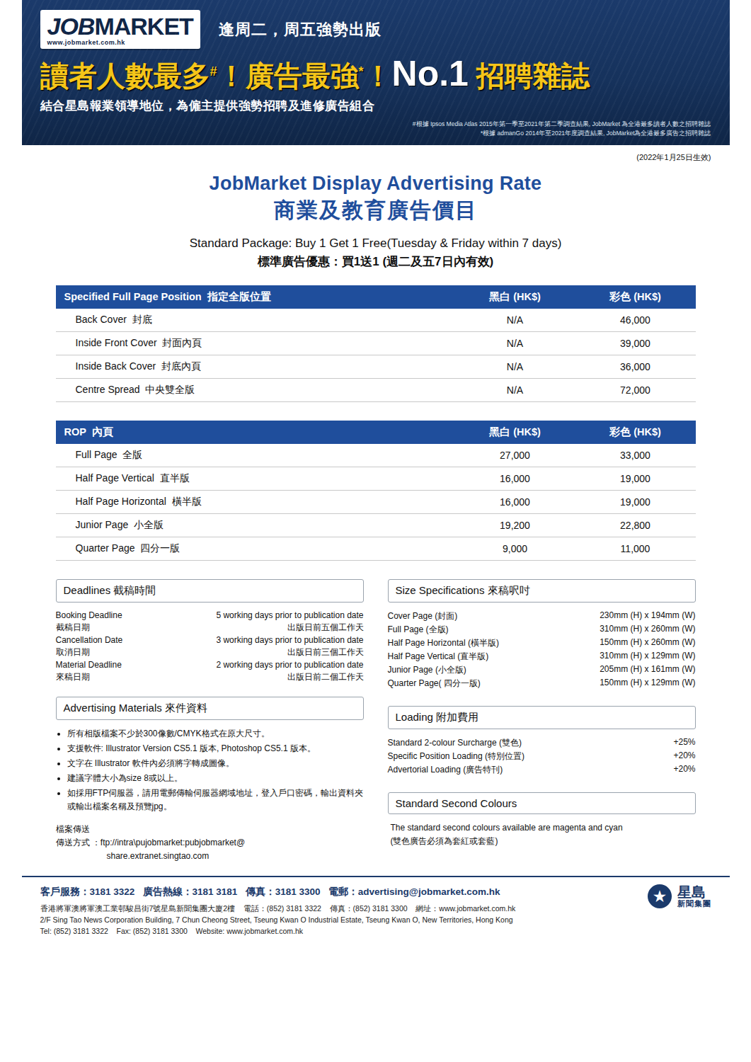JOB MARKET www.jobmarket.com.hk 逢周二，周五強勢出版
讀者人數最多#！廣告最強*！No.1 招聘雜誌
結合星島報業領導地位，為僱主提供強勢招聘及進修廣告組合
#根據 Ipsos Media Atlas 2015年第一季至2021年第二季調查結果, JobMarket 為全港最多讀者人數之招聘雜誌
*根據 admanGo 2014年至2021年度調查結果, JobMarket為全港最多廣告之招聘雜誌
(2022年1月25日生效)
JobMarket Display Advertising Rate
商業及教育廣告價目
Standard Package: Buy 1 Get 1 Free(Tuesday & Friday within 7 days)
標準廣告優惠：買1送1 (週二及五7日內有效)
| Specified Full Page Position 指定全版位置 | 黑白 (HK$) | 彩色 (HK$) |
| --- | --- | --- |
| Back Cover 封底 | N/A | 46,000 |
| Inside Front Cover 封面內頁 | N/A | 39,000 |
| Inside Back Cover 封底內頁 | N/A | 36,000 |
| Centre Spread 中央雙全版 | N/A | 72,000 |
| ROP 內頁 | 黑白 (HK$) | 彩色 (HK$) |
| --- | --- | --- |
| Full Page 全版 | 27,000 | 33,000 |
| Half Page Vertical 直半版 | 16,000 | 19,000 |
| Half Page Horizontal 橫半版 | 16,000 | 19,000 |
| Junior Page 小全版 | 19,200 | 22,800 |
| Quarter Page 四分一版 | 9,000 | 11,000 |
Deadlines 截稿時間
| Booking Deadline | 5 working days prior to publication date |
| 截稿日期 | 出版日前五個工作天 |
| Cancellation Date | 3 working days prior to publication date |
| 取消日期 | 出版日前三個工作天 |
| Material Deadline | 2 working days prior to publication date |
| 來稿日期 | 出版日前二個工作天 |
Advertising Materials 來件資料
所有相版檔案不少於300像數/CMYK格式在原大尺寸。
支援軟件: Illustrator Version CS5.1 版本, Photoshop CS5.1 版本。
文字在 Illustrator 軟件內必須將字轉成圖像。
建議字體大小為size 8或以上。
如採用FTP伺服器，請用電郵傳輸伺服器網域地址，登入戶口密碼，輸出資料夾或輸出檔案名稱及預覽jpg。
檔案傳送
傳送方式 ：ftp://intra\pujobmarket:pubjobmarket@
share.extranet.singtao.com
Size Specifications 來稿呎吋
| Cover Page (封面) | 230mm (H) x 194mm (W) |
| Full Page (全版) | 310mm (H) x 260mm (W) |
| Half Page Horizontal (橫半版) | 150mm (H) x 260mm (W) |
| Half Page Vertical (直半版) | 310mm (H) x 129mm (W) |
| Junior Page (小全版) | 205mm (H) x 161mm (W) |
| Quarter Page( 四分一版) | 150mm (H) x 129mm (W) |
Loading 附加費用
| Standard 2-colour Surcharge (雙色) | +25% |
| Specific Position Loading (特別位置) | +20% |
| Advertorial Loading (廣告特刊) | +20% |
Standard Second Colours
The standard second colours available are magenta and cyan
(雙色廣告必須為套紅或套藍)
客戶服務：3181 3322 廣告熱線：3181 3181 傳真：3181 3300 電郵：advertising@jobmarket.com.hk
香港將軍澳將軍澳工業邨駿昌街7號星島新聞集團大廈2樓 電話：(852) 3181 3322 傳真：(852) 3181 3300 網址：www.jobmarket.com.hk
2/F Sing Tao News Corporation Building, 7 Chun Cheong Street, Tseung Kwan O Industrial Estate, Tseung Kwan O, New Territories, Hong Kong
Tel: (852) 3181 3322 Fax: (852) 3181 3300 Website: www.jobmarket.com.hk
★
星島新聞集團